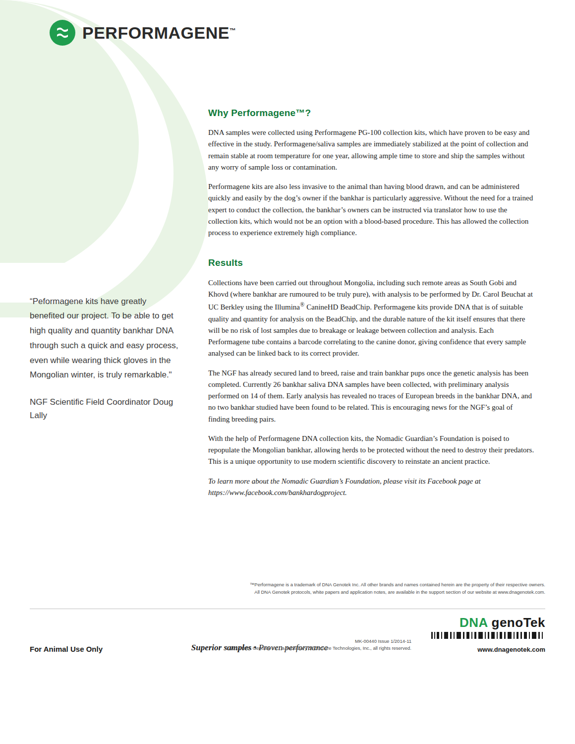PERFORMAGENE™
“Peformagene kits have greatly benefited our project. To be able to get high quality and quantity bankhar DNA through such a quick and easy process, even while wearing thick gloves in the Mongolian winter, is truly remarkable."
NGF Scientific Field Coordinator Doug Lally
Why Performagene™?
DNA samples were collected using Performagene PG-100 collection kits, which have proven to be easy and effective in the study. Performagene/saliva samples are immediately stabilized at the point of collection and remain stable at room temperature for one year, allowing ample time to store and ship the samples without any worry of sample loss or contamination.
Performagene kits are also less invasive to the animal than having blood drawn, and can be administered quickly and easily by the dog’s owner if the bankhar is particularly aggressive. Without the need for a trained expert to conduct the collection, the bankhar’s owners can be instructed via translator how to use the collection kits, which would not be an option with a blood-based procedure. This has allowed the collection process to experience extremely high compliance.
Results
Collections have been carried out throughout Mongolia, including such remote areas as South Gobi and Khovd (where bankhar are rumoured to be truly pure), with analysis to be performed by Dr. Carol Beuchat at UC Berkley using the Illumina® CanineHD BeadChip. Performagene kits provide DNA that is of suitable quality and quantity for analysis on the BeadChip, and the durable nature of the kit itself ensures that there will be no risk of lost samples due to breakage or leakage between collection and analysis. Each Performagene tube contains a barcode correlating to the canine donor, giving confidence that every sample analysed can be linked back to its correct provider.
The NGF has already secured land to breed, raise and train bankhar pups once the genetic analysis has been completed. Currently 26 bankhar saliva DNA samples have been collected, with preliminary analysis performed on 14 of them. Early analysis has revealed no traces of European breeds in the bankhar DNA, and no two bankhar studied have been found to be related. This is encouraging news for the NGF’s goal of finding breeding pairs.
With the help of Performagene DNA collection kits, the Nomadic Guardian’s Foundation is poised to repopulate the Mongolian bankhar, allowing herds to be protected without the need to destroy their predators. This is a unique opportunity to use modern scientific discovery to reinstate an ancient practice.
To learn more about the Nomadic Guardian’s Foundation, please visit its Facebook page at https://www.facebook.com/bankhardogproject.
™Performagene is a trademark of DNA Genotek Inc. All other brands and names contained herein are the property of their respective owners.
All DNA Genotek protocols, white papers and application notes, are available in the support section of our website at www.dnagenotek.com.
For Animal Use Only
Superior samples • Proven performance
DNA genoTek
www.dnagenotek.com
MK-00440 Issue 1/2014-11
© 2014 DNA Genotek Inc., a subsidiary of OraSure Technologies, Inc., all rights reserved.